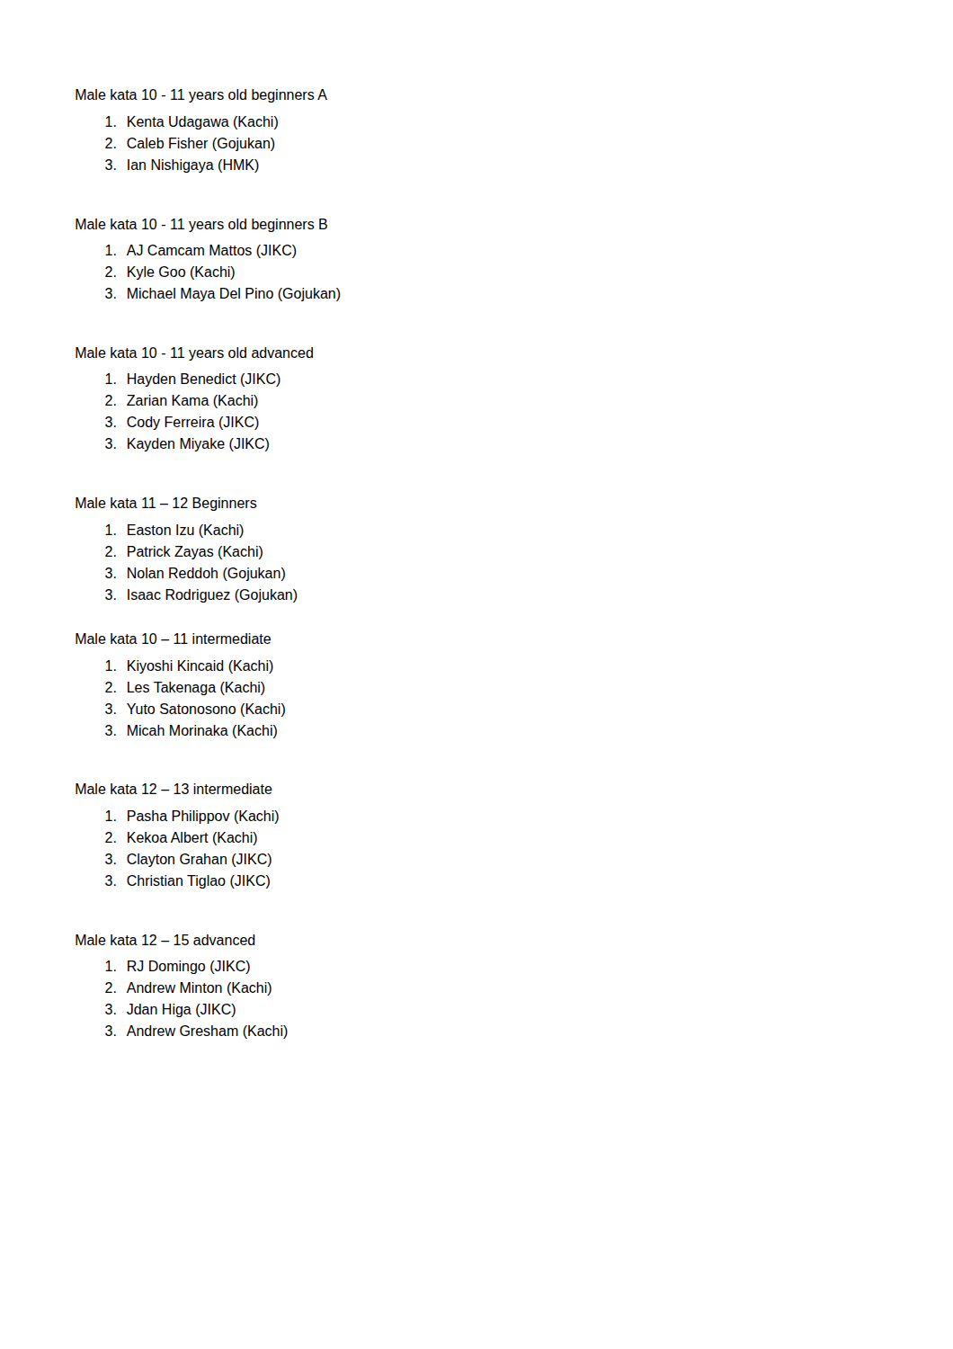Male kata 10 - 11 years old beginners A
Kenta Udagawa (Kachi)
Caleb Fisher (Gojukan)
Ian Nishigaya (HMK)
Male kata 10 - 11 years old beginners B
AJ Camcam Mattos (JIKC)
Kyle Goo (Kachi)
Michael Maya Del Pino (Gojukan)
Male kata 10 - 11 years old advanced
Hayden Benedict (JIKC)
Zarian Kama (Kachi)
Cody Ferreira (JIKC)
Kayden Miyake (JIKC)
Male kata 11 – 12 Beginners
Easton Izu (Kachi)
Patrick Zayas (Kachi)
Nolan Reddoh (Gojukan)
Isaac Rodriguez (Gojukan)
Male kata 10 – 11 intermediate
Kiyoshi Kincaid (Kachi)
Les Takenaga (Kachi)
Yuto Satonosono (Kachi)
Micah Morinaka (Kachi)
Male kata 12 – 13 intermediate
Pasha Philippov (Kachi)
Kekoa Albert (Kachi)
Clayton Grahan (JIKC)
Christian Tiglao (JIKC)
Male kata 12 – 15 advanced
RJ Domingo (JIKC)
Andrew Minton (Kachi)
Jdan Higa (JIKC)
Andrew Gresham (Kachi)